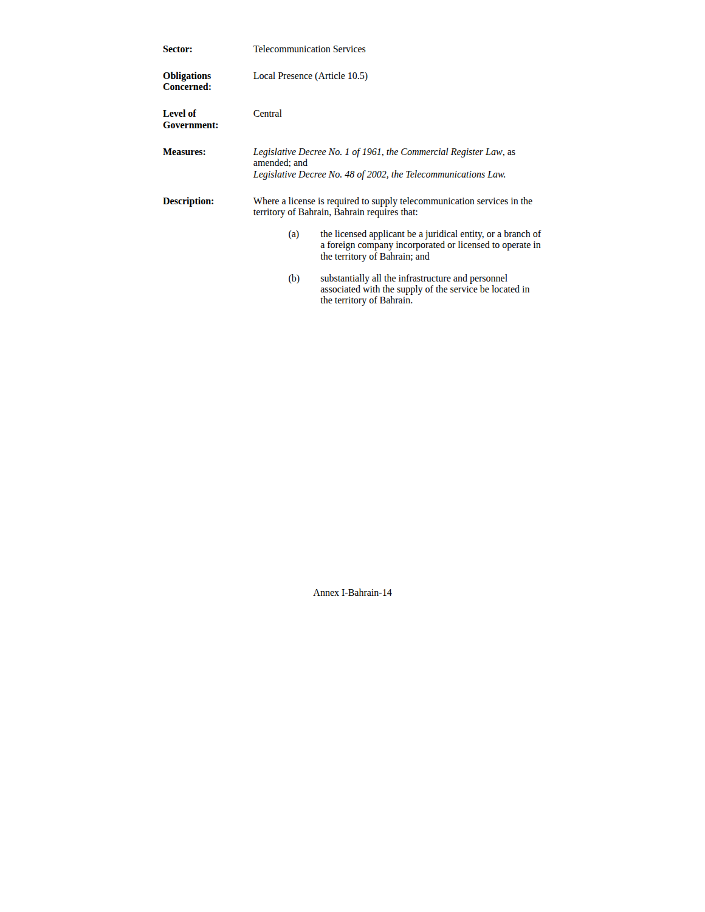| Sector: | Telecommunication Services |
| Obligations Concerned: | Local Presence (Article 10.5) |
| Level of Government: | Central |
| Measures: | Legislative Decree No. 1 of 1961, the Commercial Register Law , as amended; and Legislative Decree No. 48 of 2002, the Telecommunications Law. |
| Description: | Where a license is required to supply telecommunication services in the territory of Bahrain, Bahrain requires that: (a) the licensed applicant be a juridical entity, or a branch of a foreign company incorporated or licensed to operate in the territory of Bahrain; and (b) substantially all the infrastructure and personnel associated with the supply of the service be located in the territory of Bahrain. |
Annex I-Bahrain-14